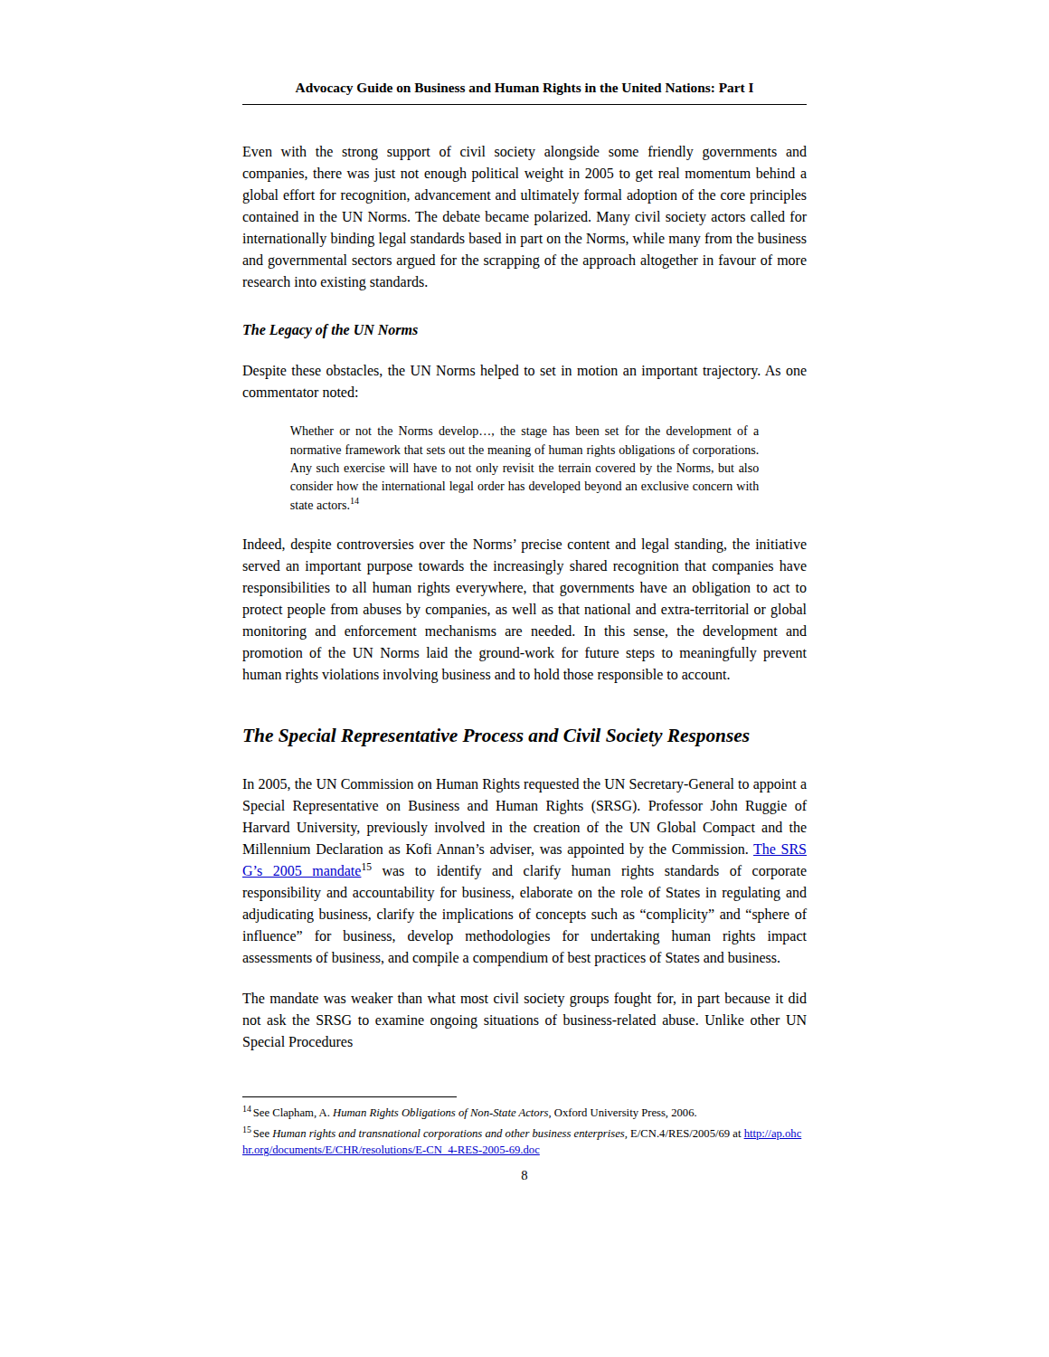Advocacy Guide on Business and Human Rights in the United Nations: Part I
Even with the strong support of civil society alongside some friendly governments and companies, there was just not enough political weight in 2005 to get real momentum behind a global effort for recognition, advancement and ultimately formal adoption of the core principles contained in the UN Norms. The debate became polarized. Many civil society actors called for internationally binding legal standards based in part on the Norms, while many from the business and governmental sectors argued for the scrapping of the approach altogether in favour of more research into existing standards.
The Legacy of the UN Norms
Despite these obstacles, the UN Norms helped to set in motion an important trajectory. As one commentator noted:
Whether or not the Norms develop…, the stage has been set for the development of a normative framework that sets out the meaning of human rights obligations of corporations. Any such exercise will have to not only revisit the terrain covered by the Norms, but also consider how the international legal order has developed beyond an exclusive concern with state actors.14
Indeed, despite controversies over the Norms’ precise content and legal standing, the initiative served an important purpose towards the increasingly shared recognition that companies have responsibilities to all human rights everywhere, that governments have an obligation to act to protect people from abuses by companies, as well as that national and extra-territorial or global monitoring and enforcement mechanisms are needed. In this sense, the development and promotion of the UN Norms laid the ground-work for future steps to meaningfully prevent human rights violations involving business and to hold those responsible to account.
The Special Representative Process and Civil Society Responses
In 2005, the UN Commission on Human Rights requested the UN Secretary-General to appoint a Special Representative on Business and Human Rights (SRSG). Professor John Ruggie of Harvard University, previously involved in the creation of the UN Global Compact and the Millennium Declaration as Kofi Annan’s adviser, was appointed by the Commission. The SRSG’s 2005 mandate15 was to identify and clarify human rights standards of corporate responsibility and accountability for business, elaborate on the role of States in regulating and adjudicating business, clarify the implications of concepts such as “complicity” and “sphere of influence” for business, develop methodologies for undertaking human rights impact assessments of business, and compile a compendium of best practices of States and business.
The mandate was weaker than what most civil society groups fought for, in part because it did not ask the SRSG to examine ongoing situations of business-related abuse. Unlike other UN Special Procedures
14 See Clapham, A. Human Rights Obligations of Non-State Actors, Oxford University Press, 2006.
15 See Human rights and transnational corporations and other business enterprises, E/CN.4/RES/2005/69 at http://ap.ohchr.org/documents/E/CHR/resolutions/E-CN_4-RES-2005-69.doc
8